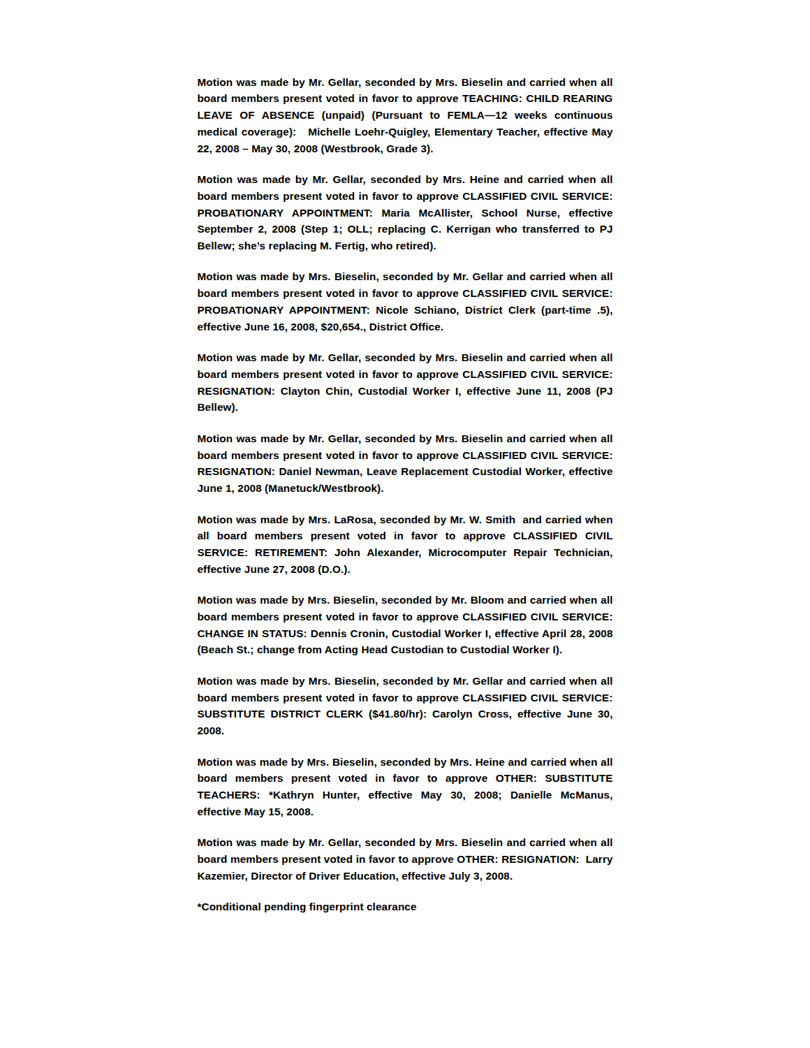Motion was made by Mr. Gellar, seconded by Mrs. Bieselin and carried when all board members present voted in favor to approve TEACHING: CHILD REARING LEAVE OF ABSENCE (unpaid) (Pursuant to FEMLA—12 weeks continuous medical coverage): Michelle Loehr-Quigley, Elementary Teacher, effective May 22, 2008 – May 30, 2008 (Westbrook, Grade 3).
Motion was made by Mr. Gellar, seconded by Mrs. Heine and carried when all board members present voted in favor to approve CLASSIFIED CIVIL SERVICE: PROBATIONARY APPOINTMENT: Maria McAllister, School Nurse, effective September 2, 2008 (Step 1; OLL; replacing C. Kerrigan who transferred to PJ Bellew; she’s replacing M. Fertig, who retired).
Motion was made by Mrs. Bieselin, seconded by Mr. Gellar and carried when all board members present voted in favor to approve CLASSIFIED CIVIL SERVICE: PROBATIONARY APPOINTMENT: Nicole Schiano, District Clerk (part-time .5), effective June 16, 2008, $20,654., District Office.
Motion was made by Mr. Gellar, seconded by Mrs. Bieselin and carried when all board members present voted in favor to approve CLASSIFIED CIVIL SERVICE: RESIGNATION: Clayton Chin, Custodial Worker I, effective June 11, 2008 (PJ Bellew).
Motion was made by Mr. Gellar, seconded by Mrs. Bieselin and carried when all board members present voted in favor to approve CLASSIFIED CIVIL SERVICE: RESIGNATION: Daniel Newman, Leave Replacement Custodial Worker, effective June 1, 2008 (Manetuck/Westbrook).
Motion was made by Mrs. LaRosa, seconded by Mr. W. Smith and carried when all board members present voted in favor to approve CLASSIFIED CIVIL SERVICE: RETIREMENT: John Alexander, Microcomputer Repair Technician, effective June 27, 2008 (D.O.).
Motion was made by Mrs. Bieselin, seconded by Mr. Bloom and carried when all board members present voted in favor to approve CLASSIFIED CIVIL SERVICE: CHANGE IN STATUS: Dennis Cronin, Custodial Worker I, effective April 28, 2008 (Beach St.; change from Acting Head Custodian to Custodial Worker I).
Motion was made by Mrs. Bieselin, seconded by Mr. Gellar and carried when all board members present voted in favor to approve CLASSIFIED CIVIL SERVICE: SUBSTITUTE DISTRICT CLERK ($41.80/hr): Carolyn Cross, effective June 30, 2008.
Motion was made by Mrs. Bieselin, seconded by Mrs. Heine and carried when all board members present voted in favor to approve OTHER: SUBSTITUTE TEACHERS: *Kathryn Hunter, effective May 30, 2008; Danielle McManus, effective May 15, 2008.
Motion was made by Mr. Gellar, seconded by Mrs. Bieselin and carried when all board members present voted in favor to approve OTHER: RESIGNATION: Larry Kazemier, Director of Driver Education, effective July 3, 2008.
*Conditional pending fingerprint clearance